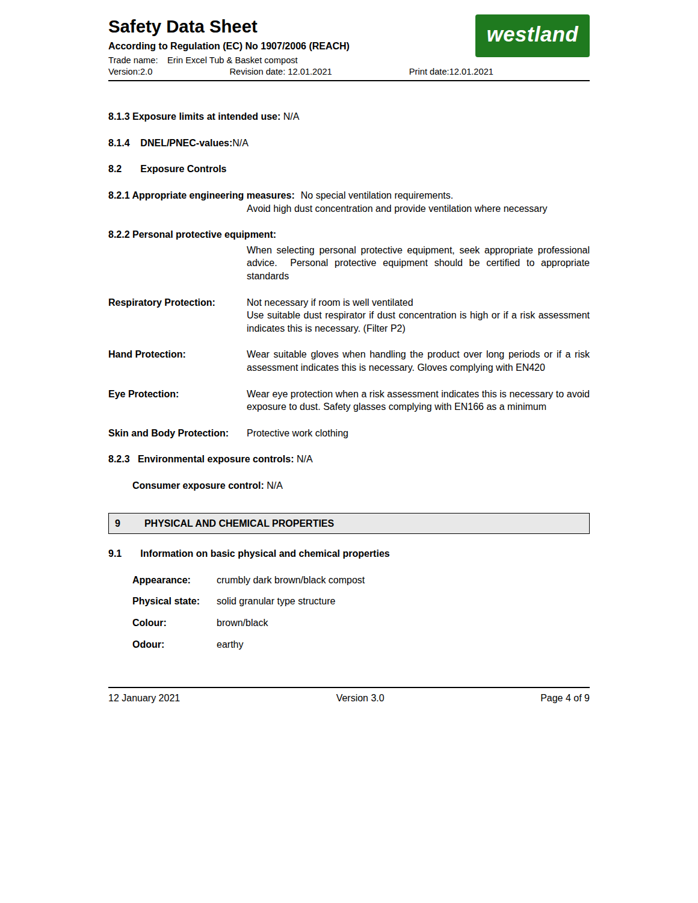westland
Safety Data Sheet
According to Regulation (EC) No 1907/2006 (REACH)
Trade name: Erin Excel Tub & Basket compost
Version:2.0 Revision date: 12.01.2021 Print date:12.01.2021
8.1.3 Exposure limits at intended use: N/A
8.1.4 DNEL/PNEC-values: N/A
8.2 Exposure Controls
8.2.1 Appropriate engineering measures: No special ventilation requirements.
Avoid high dust concentration and provide ventilation where necessary
8.2.2 Personal protective equipment:
When selecting personal protective equipment, seek appropriate professional advice. Personal protective equipment should be certified to appropriate standards
Respiratory Protection: Not necessary if room is well ventilated
Use suitable dust respirator if dust concentration is high or if a risk assessment indicates this is necessary. (Filter P2)
Hand Protection: Wear suitable gloves when handling the product over long periods or if a risk assessment indicates this is necessary. Gloves complying with EN420
Eye Protection: Wear eye protection when a risk assessment indicates this is necessary to avoid exposure to dust. Safety glasses complying with EN166 as a minimum
Skin and Body Protection: Protective work clothing
8.2.3 Environmental exposure controls: N/A
Consumer exposure control: N/A
9 PHYSICAL AND CHEMICAL PROPERTIES
9.1 Information on basic physical and chemical properties
Appearance: crumbly dark brown/black compost
Physical state: solid granular type structure
Colour: brown/black
Odour: earthy
12 January 2021 Version 3.0 Page 4 of 9